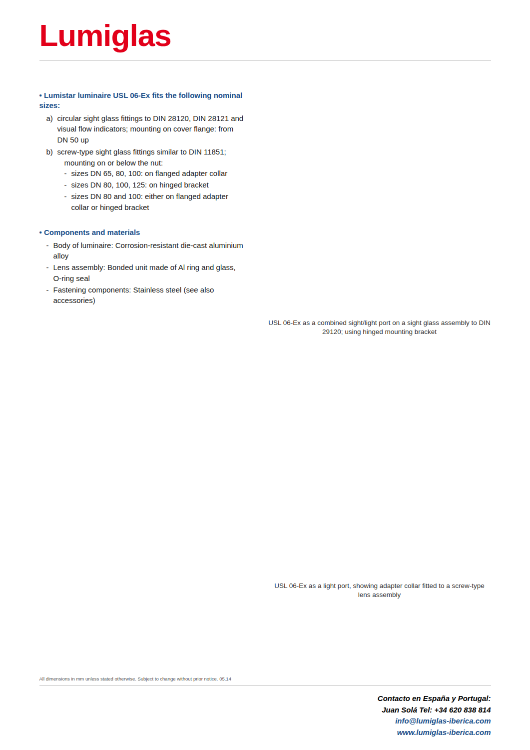Lumiglas
Lumistar luminaire USL 06-Ex fits the following nominal sizes:
a) circular sight glass fittings to DIN 28120, DIN 28121 and visual flow indicators; mounting on cover flange: from DN 50 up
b) screw-type sight glass fittings similar to DIN 11851; mounting on or below the nut:
sizes DN 65, 80, 100: on flanged adapter collar
sizes DN 80, 100, 125: on hinged bracket
sizes DN 80 and 100: either on flanged adapter collar or hinged bracket
Components and materials
Body of luminaire: Corrosion-resistant die-cast aluminium alloy
Lens assembly: Bonded unit made of Al ring and glass, O-ring seal
Fastening components: Stainless steel (see also accessories)
USL 06-Ex as a combined sight/light port on a sight glass assembly to DIN 29120; using hinged mounting bracket
USL 06-Ex as a light port, showing adapter collar fitted to a screw-type lens assembly
All dimensions in mm unless stated otherwise. Subject to change without prior notice. 05.14
Contacto en España y Portugal:
Juan Solá Tel: +34 620 838 814
info@lumiglas-iberica.com
www.lumiglas-iberica.com